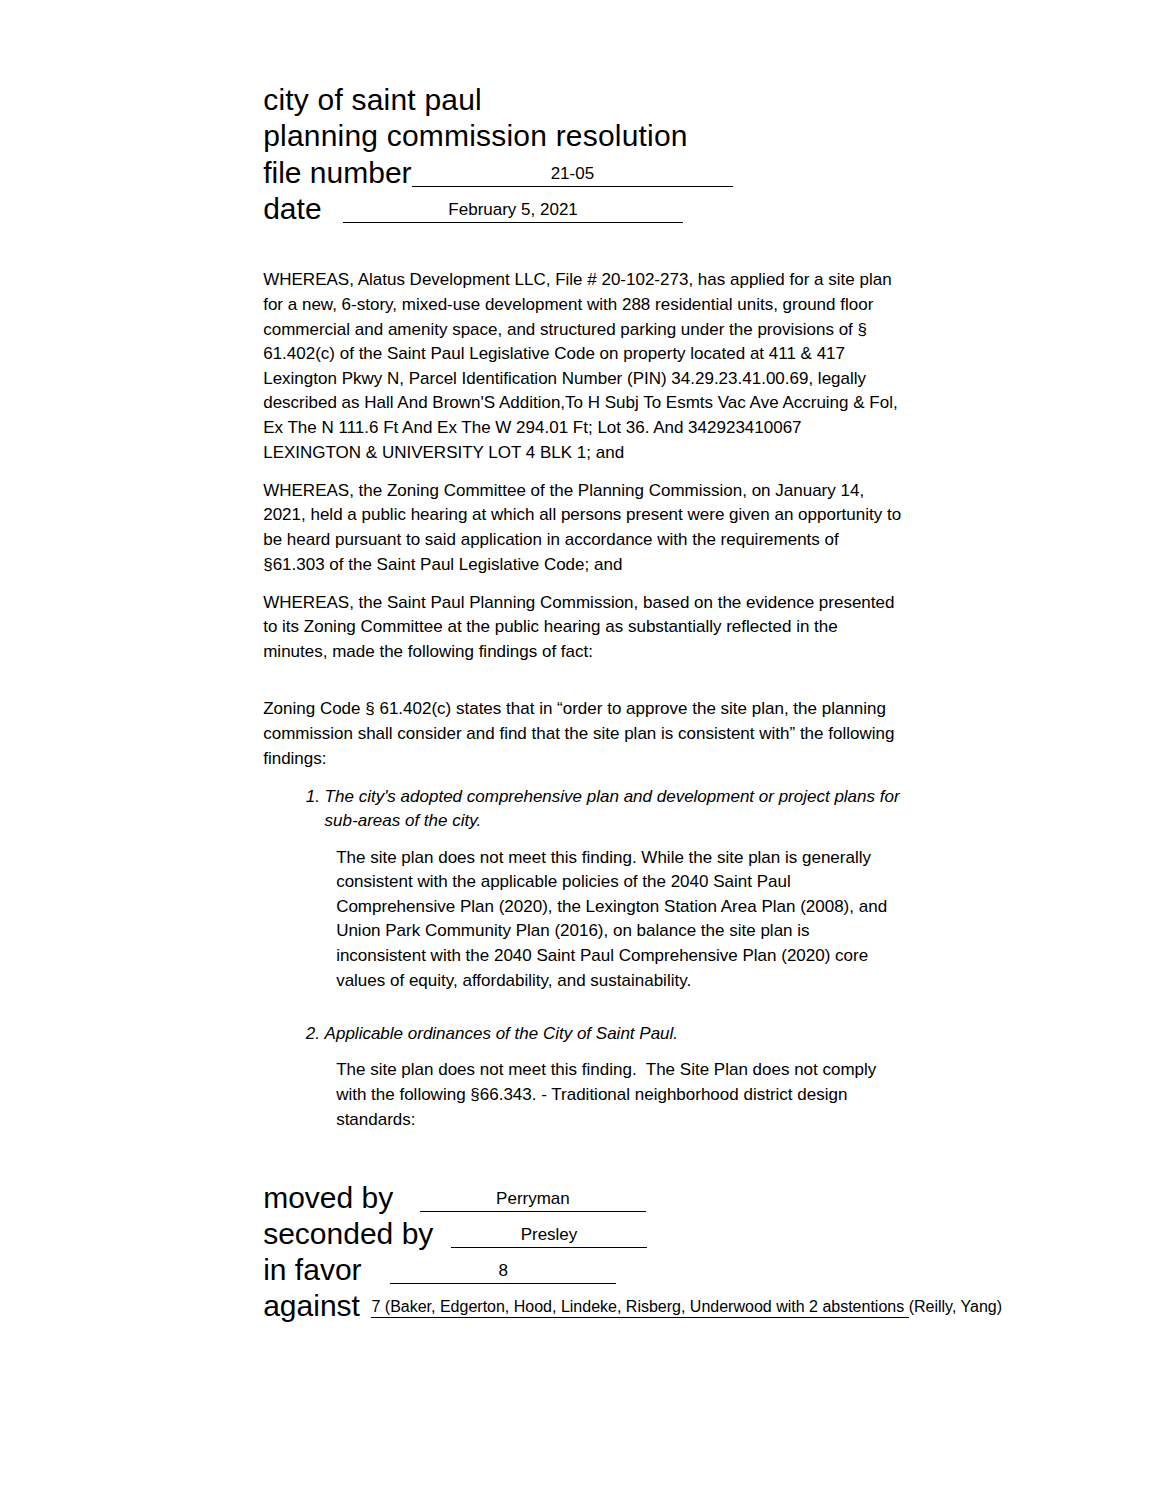city of saint paul
planning commission resolution
file number 21-05
date February 5, 2021
WHEREAS, Alatus Development LLC, File # 20-102-273, has applied for a site plan for a new, 6-story, mixed-use development with 288 residential units, ground floor commercial and amenity space, and structured parking under the provisions of § 61.402(c) of the Saint Paul Legislative Code on property located at 411 & 417 Lexington Pkwy N, Parcel Identification Number (PIN) 34.29.23.41.00.69, legally described as Hall And Brown'S Addition,To H Subj To Esmts Vac Ave Accruing & Fol, Ex The N 111.6 Ft And Ex The W 294.01 Ft; Lot 36. And 342923410067 LEXINGTON & UNIVERSITY LOT 4 BLK 1; and
WHEREAS, the Zoning Committee of the Planning Commission, on January 14, 2021, held a public hearing at which all persons present were given an opportunity to be heard pursuant to said application in accordance with the requirements of §61.303 of the Saint Paul Legislative Code; and
WHEREAS, the Saint Paul Planning Commission, based on the evidence presented to its Zoning Committee at the public hearing as substantially reflected in the minutes, made the following findings of fact:
Zoning Code § 61.402(c) states that in “order to approve the site plan, the planning commission shall consider and find that the site plan is consistent with” the following findings:
The city's adopted comprehensive plan and development or project plans for sub-areas of the city.
The site plan does not meet this finding. While the site plan is generally consistent with the applicable policies of the 2040 Saint Paul Comprehensive Plan (2020), the Lexington Station Area Plan (2008), and Union Park Community Plan (2016), on balance the site plan is inconsistent with the 2040 Saint Paul Comprehensive Plan (2020) core values of equity, affordability, and sustainability.
Applicable ordinances of the City of Saint Paul.
The site plan does not meet this finding. The Site Plan does not comply with the following §66.343. - Traditional neighborhood district design standards:
moved by Perryman
seconded by Presley
in favor 8
against 7 (Baker, Edgerton, Hood, Lindeke, Risberg, Underwood with 2 abstentions (Reilly, Yang)